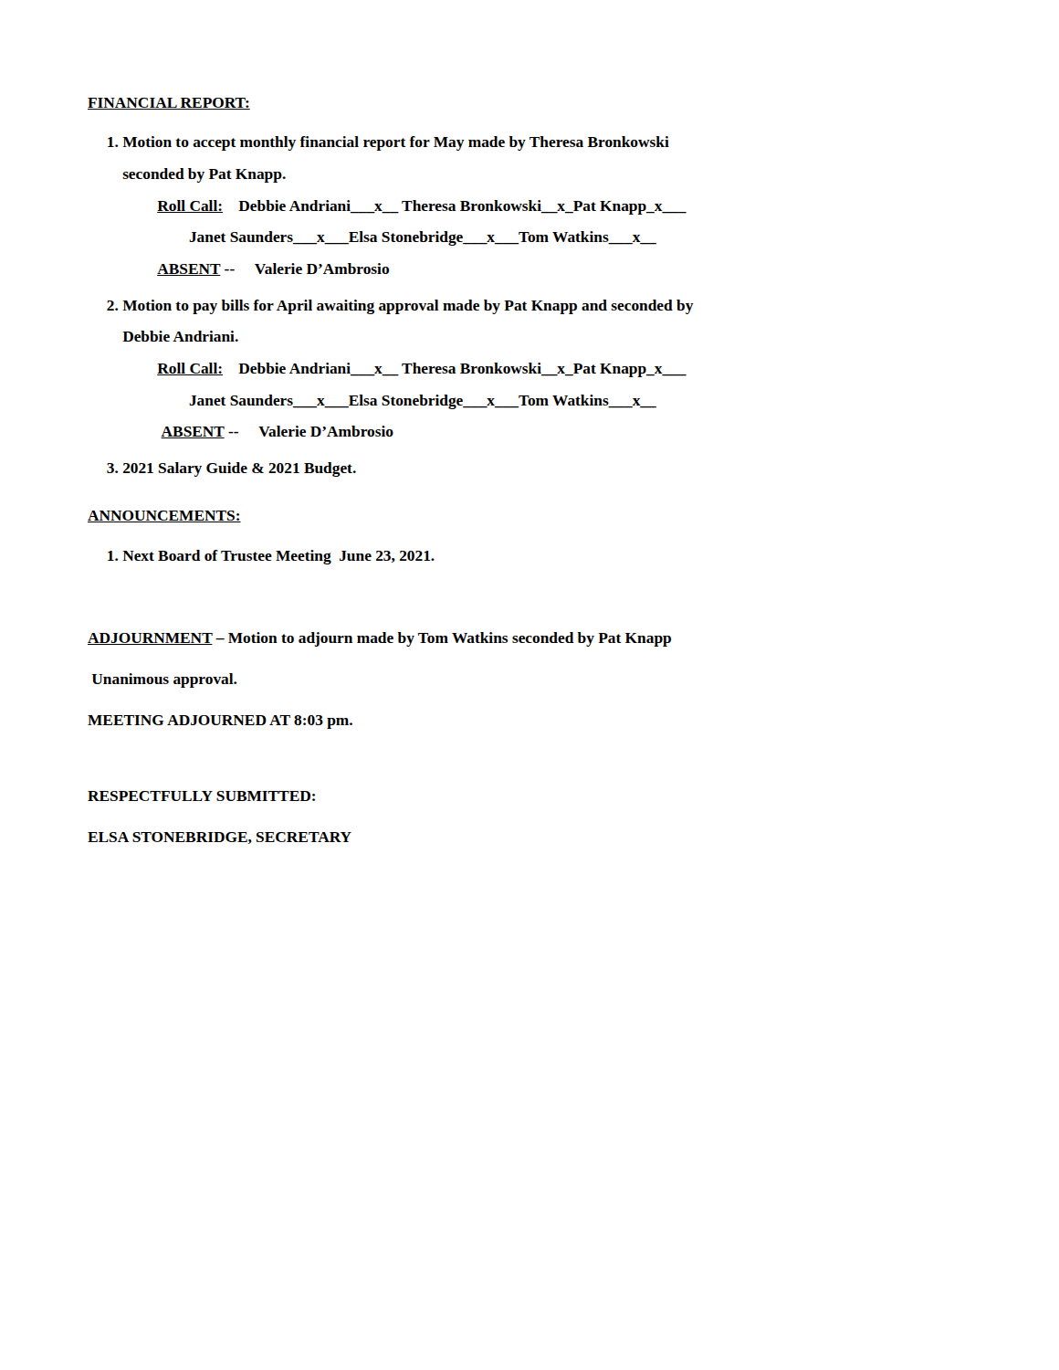FINANCIAL REPORT:
Motion to accept monthly financial report for May made by Theresa Bronkowski seconded by Pat Knapp.
Roll Call: Debbie Andriani___x__ Theresa Bronkowski__x_Pat Knapp_x___
Janet Saunders___x___Elsa Stonebridge___x___Tom Watkins___x__
ABSENT -- Valerie D’Ambrosio
Motion to pay bills for April awaiting approval made by Pat Knapp and seconded by Debbie Andriani.
Roll Call: Debbie Andriani___x__ Theresa Bronkowski__x_Pat Knapp_x___
Janet Saunders___x___Elsa Stonebridge___x___Tom Watkins___x__
ABSENT -- Valerie D’Ambrosio
2021 Salary Guide & 2021 Budget.
ANNOUNCEMENTS:
Next Board of Trustee Meeting June 23, 2021.
ADJOURNMENT – Motion to adjourn made by Tom Watkins seconded by Pat Knapp
Unanimous approval.
MEETING ADJOURNED AT 8:03 pm.
RESPECTFULLY SUBMITTED:
ELSA STONEBRIDGE, SECRETARY